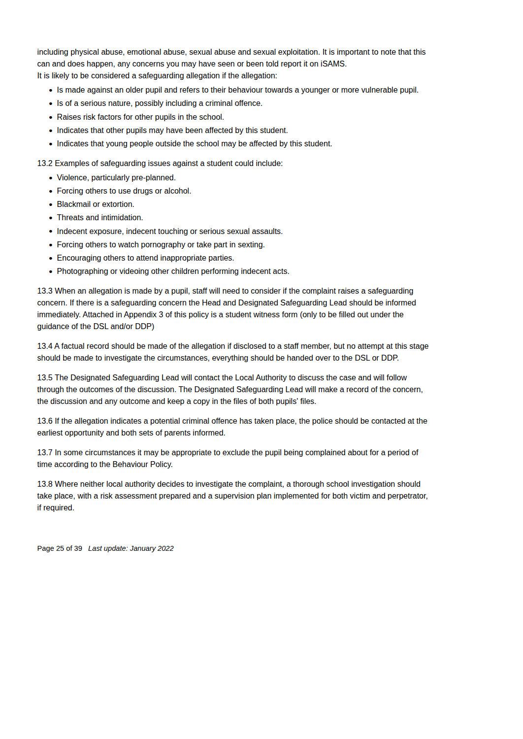including physical abuse, emotional abuse, sexual abuse and sexual exploitation. It is important to note that this can and does happen, any concerns you may have seen or been told report it on iSAMS.
It is likely to be considered a safeguarding allegation if the allegation:
Is made against an older pupil and refers to their behaviour towards a younger or more vulnerable pupil.
Is of a serious nature, possibly including a criminal offence.
Raises risk factors for other pupils in the school.
Indicates that other pupils may have been affected by this student.
Indicates that young people outside the school may be affected by this student.
13.2 Examples of safeguarding issues against a student could include:
Violence, particularly pre-planned.
Forcing others to use drugs or alcohol.
Blackmail or extortion.
Threats and intimidation.
Indecent exposure, indecent touching or serious sexual assaults.
Forcing others to watch pornography or take part in sexting.
Encouraging others to attend inappropriate parties.
Photographing or videoing other children performing indecent acts.
13.3 When an allegation is made by a pupil, staff will need to consider if the complaint raises a safeguarding concern. If there is a safeguarding concern the Head and Designated Safeguarding Lead should be informed immediately. Attached in Appendix 3 of this policy is a student witness form (only to be filled out under the guidance of the DSL and/or DDP)
13.4 A factual record should be made of the allegation if disclosed to a staff member, but no attempt at this stage should be made to investigate the circumstances, everything should be handed over to the DSL or DDP.
13.5 The Designated Safeguarding Lead will contact the Local Authority to discuss the case and will follow through the outcomes of the discussion. The Designated Safeguarding Lead will make a record of the concern, the discussion and any outcome and keep a copy in the files of both pupils' files.
13.6 If the allegation indicates a potential criminal offence has taken place, the police should be contacted at the earliest opportunity and both sets of parents informed.
13.7 In some circumstances it may be appropriate to exclude the pupil being complained about for a period of time according to the Behaviour Policy.
13.8 Where neither local authority decides to investigate the complaint, a thorough school investigation should take place, with a risk assessment prepared and a supervision plan implemented for both victim and perpetrator, if required.
Page 25 of 39 Last update: January 2022